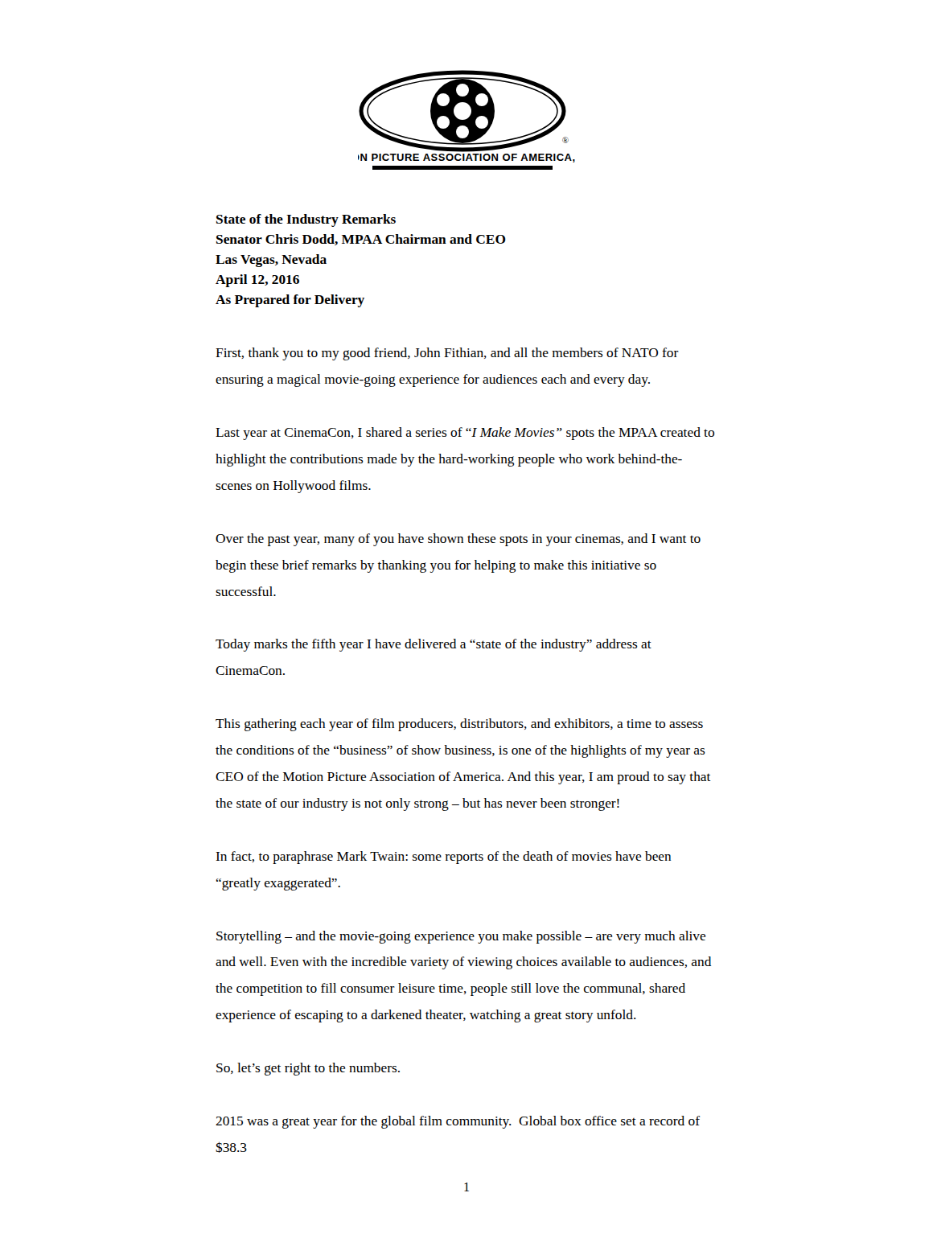® MOTION PICTURE ASSOCIATION OF AMERICA, INC.
State of the Industry Remarks
Senator Chris Dodd, MPAA Chairman and CEO
Las Vegas, Nevada
April 12, 2016
As Prepared for Delivery
First, thank you to my good friend, John Fithian, and all the members of NATO for ensuring a magical movie-going experience for audiences each and every day.
Last year at CinemaCon, I shared a series of “I Make Movies” spots the MPAA created to highlight the contributions made by the hard-working people who work behind-the-scenes on Hollywood films.
Over the past year, many of you have shown these spots in your cinemas, and I want to begin these brief remarks by thanking you for helping to make this initiative so successful.
Today marks the fifth year I have delivered a “state of the industry” address at CinemaCon.
This gathering each year of film producers, distributors, and exhibitors, a time to assess the conditions of the “business” of show business, is one of the highlights of my year as CEO of the Motion Picture Association of America. And this year, I am proud to say that the state of our industry is not only strong – but has never been stronger!
In fact, to paraphrase Mark Twain: some reports of the death of movies have been “greatly exaggerated”.
Storytelling – and the movie-going experience you make possible – are very much alive and well. Even with the incredible variety of viewing choices available to audiences, and the competition to fill consumer leisure time, people still love the communal, shared experience of escaping to a darkened theater, watching a great story unfold.
So, let’s get right to the numbers.
2015 was a great year for the global film community. Global box office set a record of $38.3
1